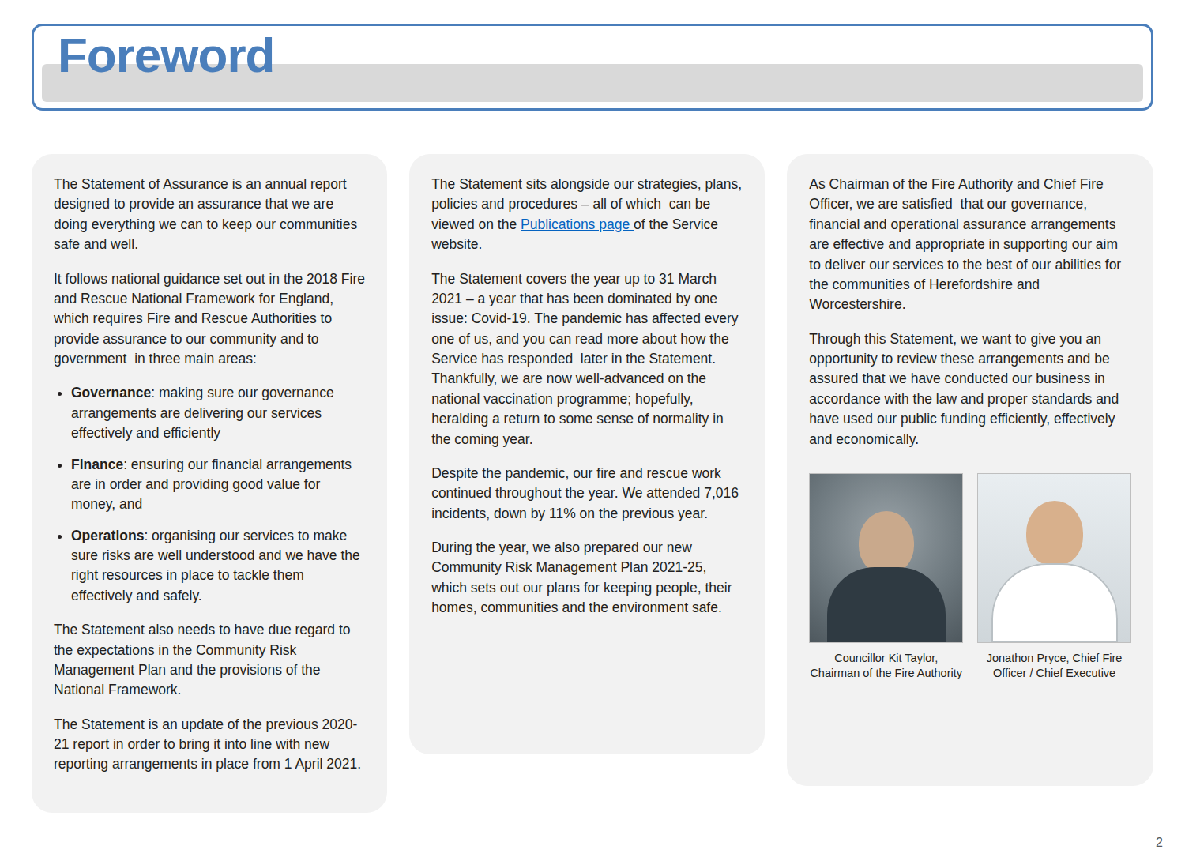Foreword
The Statement of Assurance is an annual report designed to provide an assurance that we are doing everything we can to keep our communities safe and well.
It follows national guidance set out in the 2018 Fire and Rescue National Framework for England, which requires Fire and Rescue Authorities to provide assurance to our community and to government in three main areas:
Governance: making sure our governance arrangements are delivering our services effectively and efficiently
Finance: ensuring our financial arrangements are in order and providing good value for money, and
Operations: organising our services to make sure risks are well understood and we have the right resources in place to tackle them effectively and safely.
The Statement also needs to have due regard to the expectations in the Community Risk Management Plan and the provisions of the National Framework.
The Statement is an update of the previous 2020-21 report in order to bring it into line with new reporting arrangements in place from 1 April 2021.
The Statement sits alongside our strategies, plans, policies and procedures – all of which can be viewed on the Publications page of the Service website.
The Statement covers the year up to 31 March 2021 – a year that has been dominated by one issue: Covid-19. The pandemic has affected every one of us, and you can read more about how the Service has responded later in the Statement. Thankfully, we are now well-advanced on the national vaccination programme; hopefully, heralding a return to some sense of normality in the coming year.
Despite the pandemic, our fire and rescue work continued throughout the year. We attended 7,016 incidents, down by 11% on the previous year.
During the year, we also prepared our new Community Risk Management Plan 2021-25, which sets out our plans for keeping people, their homes, communities and the environment safe.
As Chairman of the Fire Authority and Chief Fire Officer, we are satisfied that our governance, financial and operational assurance arrangements are effective and appropriate in supporting our aim to deliver our services to the best of our abilities for the communities of Herefordshire and Worcestershire.
Through this Statement, we want to give you an opportunity to review these arrangements and be assured that we have conducted our business in accordance with the law and proper standards and have used our public funding efficiently, effectively and economically.
Councillor Kit Taylor,
Chairman of the Fire Authority
Jonathon Pryce, Chief Fire Officer / Chief Executive
2